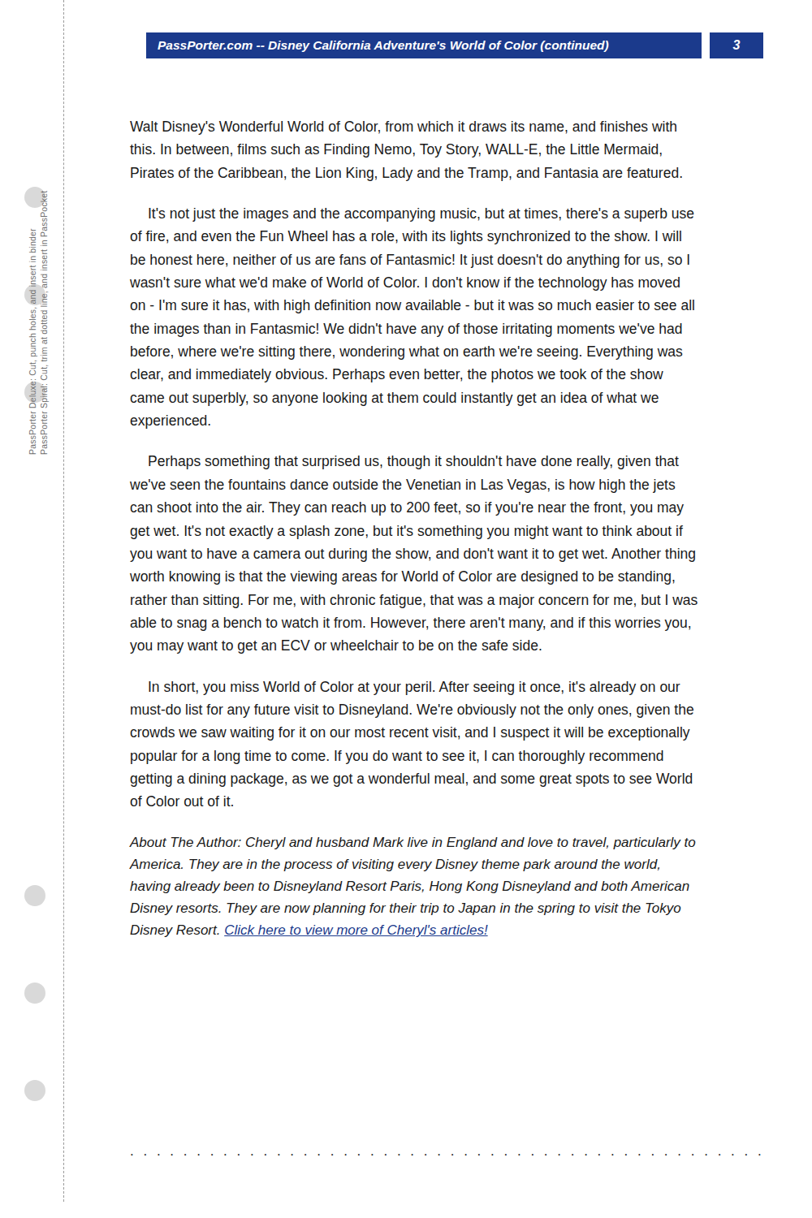PassPorter Deluxe: Cut, punch holes, and insert in binder PassPorter Spiral: Cut, trim at dotted line, and insert in PassPocket
PassPorter.com -- Disney California Adventure's World of Color (continued)
3
Walt Disney's Wonderful World of Color, from which it draws its name, and finishes with this. In between, films such as Finding Nemo, Toy Story, WALL-E, the Little Mermaid, Pirates of the Caribbean, the Lion King, Lady and the Tramp, and Fantasia are featured.
It's not just the images and the accompanying music, but at times, there's a superb use of fire, and even the Fun Wheel has a role, with its lights synchronized to the show. I will be honest here, neither of us are fans of Fantasmic! It just doesn't do anything for us, so I wasn't sure what we'd make of World of Color. I don't know if the technology has moved on - I'm sure it has, with high definition now available - but it was so much easier to see all the images than in Fantasmic! We didn't have any of those irritating moments we've had before, where we're sitting there, wondering what on earth we're seeing. Everything was clear, and immediately obvious. Perhaps even better, the photos we took of the show came out superbly, so anyone looking at them could instantly get an idea of what we experienced.
Perhaps something that surprised us, though it shouldn't have done really, given that we've seen the fountains dance outside the Venetian in Las Vegas, is how high the jets can shoot into the air. They can reach up to 200 feet, so if you're near the front, you may get wet. It's not exactly a splash zone, but it's something you might want to think about if you want to have a camera out during the show, and don't want it to get wet. Another thing worth knowing is that the viewing areas for World of Color are designed to be standing, rather than sitting. For me, with chronic fatigue, that was a major concern for me, but I was able to snag a bench to watch it from. However, there aren't many, and if this worries you, you may want to get an ECV or wheelchair to be on the safe side.
In short, you miss World of Color at your peril. After seeing it once, it's already on our must-do list for any future visit to Disneyland. We're obviously not the only ones, given the crowds we saw waiting for it on our most recent visit, and I suspect it will be exceptionally popular for a long time to come. If you do want to see it, I can thoroughly recommend getting a dining package, as we got a wonderful meal, and some great spots to see World of Color out of it.
About The Author: Cheryl and husband Mark live in England and love to travel, particularly to America. They are in the process of visiting every Disney theme park around the world, having already been to Disneyland Resort Paris, Hong Kong Disneyland and both American Disney resorts. They are now planning for their trip to Japan in the spring to visit the Tokyo Disney Resort. Click here to view more of Cheryl's articles!
. . . . . . . . . . . . . . . . . . . . . . . . . . . . . . . . . . . . . . . . . . . . . . . . . . . . . . . . . . . . . . . . . . . .